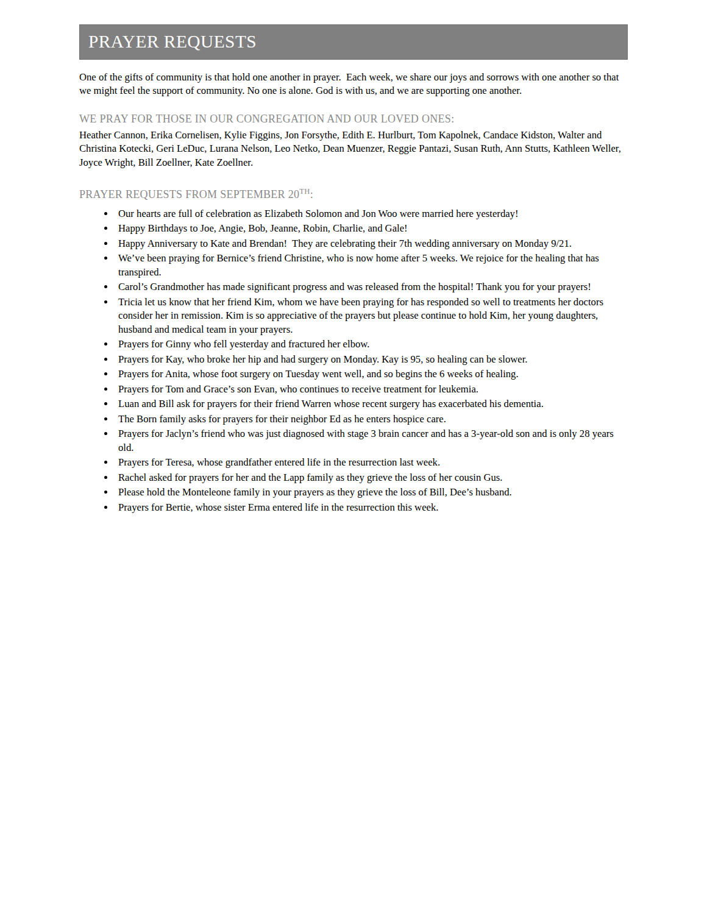PRAYER REQUESTS
One of the gifts of community is that hold one another in prayer. Each week, we share our joys and sorrows with one another so that we might feel the support of community. No one is alone. God is with us, and we are supporting one another.
WE PRAY FOR THOSE IN OUR CONGREGATION AND OUR LOVED ONES:
Heather Cannon, Erika Cornelisen, Kylie Figgins, Jon Forsythe, Edith E. Hurlburt, Tom Kapolnek, Candace Kidston, Walter and Christina Kotecki, Geri LeDuc, Lurana Nelson, Leo Netko, Dean Muenzer, Reggie Pantazi, Susan Ruth, Ann Stutts, Kathleen Weller, Joyce Wright, Bill Zoellner, Kate Zoellner.
PRAYER REQUESTS FROM SEPTEMBER 20TH:
Our hearts are full of celebration as Elizabeth Solomon and Jon Woo were married here yesterday!
Happy Birthdays to Joe, Angie, Bob, Jeanne, Robin, Charlie, and Gale!
Happy Anniversary to Kate and Brendan! They are celebrating their 7th wedding anniversary on Monday 9/21.
We’ve been praying for Bernice’s friend Christine, who is now home after 5 weeks. We rejoice for the healing that has transpired.
Carol’s Grandmother has made significant progress and was released from the hospital! Thank you for your prayers!
Tricia let us know that her friend Kim, whom we have been praying for has responded so well to treatments her doctors consider her in remission. Kim is so appreciative of the prayers but please continue to hold Kim, her young daughters, husband and medical team in your prayers.
Prayers for Ginny who fell yesterday and fractured her elbow.
Prayers for Kay, who broke her hip and had surgery on Monday. Kay is 95, so healing can be slower.
Prayers for Anita, whose foot surgery on Tuesday went well, and so begins the 6 weeks of healing.
Prayers for Tom and Grace’s son Evan, who continues to receive treatment for leukemia.
Luan and Bill ask for prayers for their friend Warren whose recent surgery has exacerbated his dementia.
The Born family asks for prayers for their neighbor Ed as he enters hospice care.
Prayers for Jaclyn’s friend who was just diagnosed with stage 3 brain cancer and has a 3-year-old son and is only 28 years old.
Prayers for Teresa, whose grandfather entered life in the resurrection last week.
Rachel asked for prayers for her and the Lapp family as they grieve the loss of her cousin Gus.
Please hold the Monteleone family in your prayers as they grieve the loss of Bill, Dee’s husband.
Prayers for Bertie, whose sister Erma entered life in the resurrection this week.